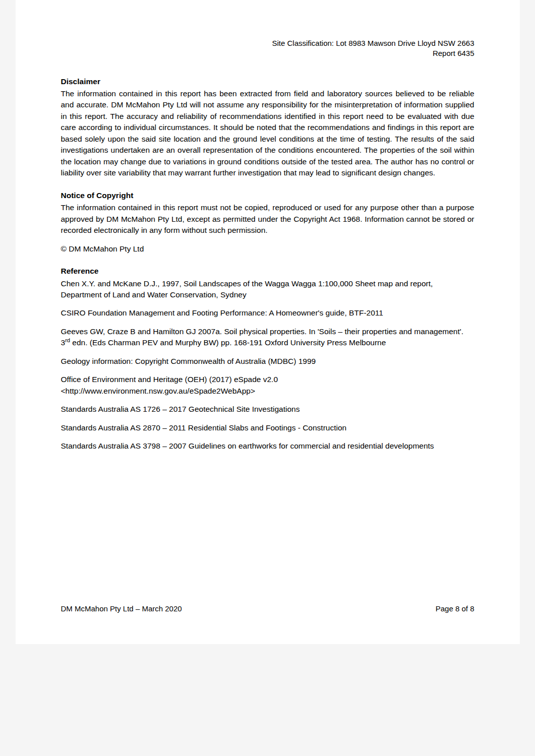Site Classification: Lot 8983 Mawson Drive Lloyd NSW 2663
Report 6435
Disclaimer
The information contained in this report has been extracted from field and laboratory sources believed to be reliable and accurate. DM McMahon Pty Ltd will not assume any responsibility for the misinterpretation of information supplied in this report. The accuracy and reliability of recommendations identified in this report need to be evaluated with due care according to individual circumstances. It should be noted that the recommendations and findings in this report are based solely upon the said site location and the ground level conditions at the time of testing. The results of the said investigations undertaken are an overall representation of the conditions encountered. The properties of the soil within the location may change due to variations in ground conditions outside of the tested area. The author has no control or liability over site variability that may warrant further investigation that may lead to significant design changes.
Notice of Copyright
The information contained in this report must not be copied, reproduced or used for any purpose other than a purpose approved by DM McMahon Pty Ltd, except as permitted under the Copyright Act 1968. Information cannot be stored or recorded electronically in any form without such permission.
© DM McMahon Pty Ltd
Reference
Chen X.Y. and McKane D.J., 1997, Soil Landscapes of the Wagga Wagga 1:100,000 Sheet map and report, Department of Land and Water Conservation, Sydney
CSIRO Foundation Management and Footing Performance: A Homeowner's guide, BTF-2011
Geeves GW, Craze B and Hamilton GJ 2007a. Soil physical properties. In 'Soils – their properties and management'. 3rd edn. (Eds Charman PEV and Murphy BW) pp. 168-191 Oxford University Press Melbourne
Geology information: Copyright Commonwealth of Australia (MDBC) 1999
Office of Environment and Heritage (OEH) (2017) eSpade v2.0
<http://www.environment.nsw.gov.au/eSpade2WebApp>
Standards Australia AS 1726 – 2017 Geotechnical Site Investigations
Standards Australia AS 2870 – 2011 Residential Slabs and Footings - Construction
Standards Australia AS 3798 – 2007 Guidelines on earthworks for commercial and residential developments
DM McMahon Pty Ltd – March 2020 Page 8 of 8